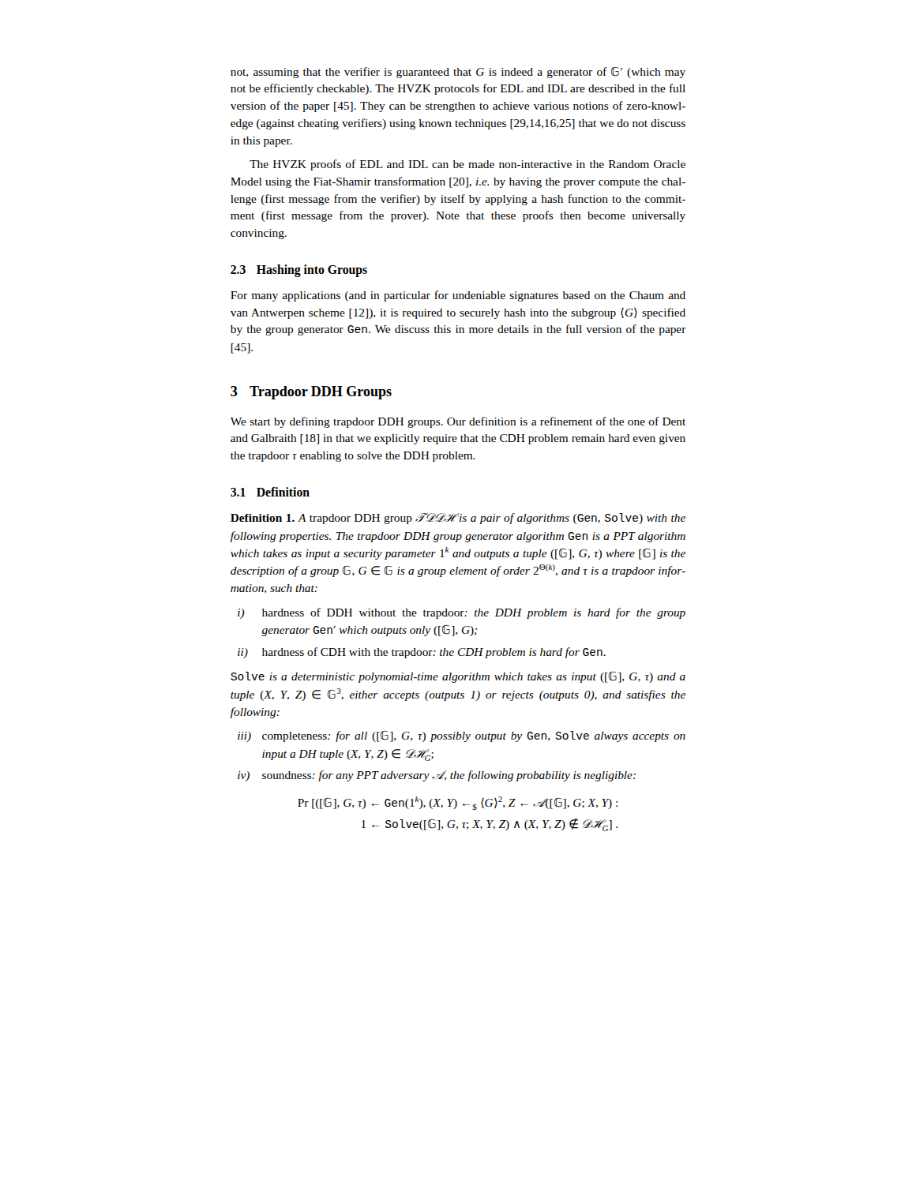not, assuming that the verifier is guaranteed that G is indeed a generator of 𝔾′ (which may not be efficiently checkable). The HVZK protocols for EDL and IDL are described in the full version of the paper [45]. They can be strengthen to achieve various notions of zero-knowledge (against cheating verifiers) using known techniques [29,14,16,25] that we do not discuss in this paper.
The HVZK proofs of EDL and IDL can be made non-interactive in the Random Oracle Model using the Fiat-Shamir transformation [20], i.e. by having the prover compute the challenge (first message from the verifier) by itself by applying a hash function to the commitment (first message from the prover). Note that these proofs then become universally convincing.
2.3 Hashing into Groups
For many applications (and in particular for undeniable signatures based on the Chaum and van Antwerpen scheme [12]), it is required to securely hash into the subgroup ⟨G⟩ specified by the group generator Gen. We discuss this in more details in the full version of the paper [45].
3 Trapdoor DDH Groups
We start by defining trapdoor DDH groups. Our definition is a refinement of the one of Dent and Galbraith [18] in that we explicitly require that the CDH problem remain hard even given the trapdoor τ enabling to solve the DDH problem.
3.1 Definition
Definition 1. A trapdoor DDH group 𝒯𝒟𝒟ℋ is a pair of algorithms (Gen, Solve) with the following properties. The trapdoor DDH group generator algorithm Gen is a PPT algorithm which takes as input a security parameter 1k and outputs a tuple ([𝔾], G, τ) where [𝔾] is the description of a group 𝔾, G ∈ 𝔾 is a group element of order 2Θ(k), and τ is a trapdoor information, such that:
i) hardness of DDH without the trapdoor: the DDH problem is hard for the group generator Gen′ which outputs only ([𝔾], G);
ii) hardness of CDH with the trapdoor: the CDH problem is hard for Gen.
Solve is a deterministic polynomial-time algorithm which takes as input ([𝔾], G, τ) and a tuple (X, Y, Z) ∈ 𝔾3, either accepts (outputs 1) or rejects (outputs 0), and satisfies the following:
iii) completeness: for all ([𝔾], G, τ) possibly output by Gen, Solve always accepts on input a DH tuple (X, Y, Z) ∈ 𝒟ℋG;
iv) soundness: for any PPT adversary 𝒜, the following probability is negligible:
Pr [([𝔾], G, τ) ← Gen(1k), (X, Y) ←$ ⟨G⟩2, Z ← 𝒜([𝔾], G; X, Y) : 1 ← Solve([𝔾], G, τ; X, Y, Z) ∧ (X, Y, Z) ∉ 𝒟ℋG] .